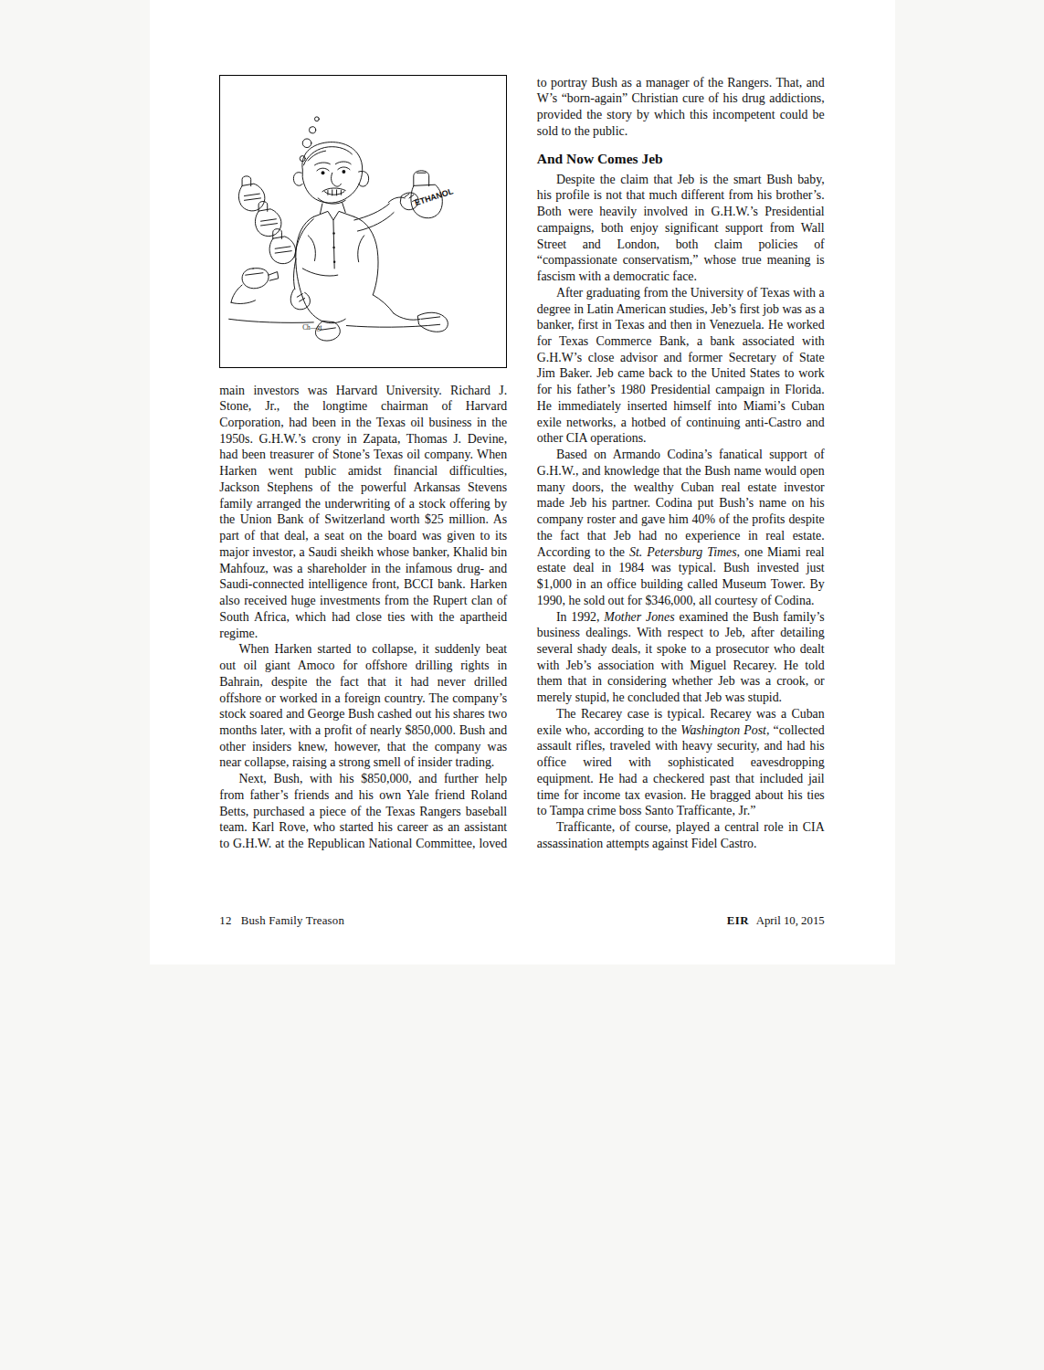ETHANOL Ch—gt
main investors was Harvard University. Richard J. Stone, Jr., the longtime chairman of Harvard Corporation, had been in the Texas oil business in the 1950s. G.H.W.’s crony in Zapata, Thomas J. Devine, had been treasurer of Stone’s Texas oil company. When Harken went public amidst financial difficulties, Jackson Stephens of the powerful Arkansas Stevens family arranged the underwriting of a stock offering by the Union Bank of Switzerland worth $25 million. As part of that deal, a seat on the board was given to its major investor, a Saudi sheikh whose banker, Khalid bin Mahfouz, was a shareholder in the infamous drug- and Saudi-connected intelligence front, BCCI bank. Harken also received huge investments from the Rupert clan of South Africa, which had close ties with the apartheid regime.
When Harken started to collapse, it suddenly beat out oil giant Amoco for offshore drilling rights in Bahrain, despite the fact that it had never drilled offshore or worked in a foreign country. The company’s stock soared and George Bush cashed out his shares two months later, with a profit of nearly $850,000. Bush and other insiders knew, however, that the company was near collapse, raising a strong smell of insider trading.
Next, Bush, with his $850,000, and further help from father’s friends and his own Yale friend Roland Betts, purchased a piece of the Texas Rangers baseball team. Karl Rove, who started his career as an assistant to G.H.W. at the Republican National Committee, loved to portray Bush as a manager of the Rangers. That, and W’s “born-again” Christian cure of his drug addictions, provided the story by which this incompetent could be sold to the public.
And Now Comes Jeb
Despite the claim that Jeb is the smart Bush baby, his profile is not that much different from his brother’s. Both were heavily involved in G.H.W.’s Presidential campaigns, both enjoy significant support from Wall Street and London, both claim policies of “compassionate conservatism,” whose true meaning is fascism with a democratic face.
After graduating from the University of Texas with a degree in Latin American studies, Jeb’s first job was as a banker, first in Texas and then in Venezuela. He worked for Texas Commerce Bank, a bank associated with G.H.W’s close advisor and former Secretary of State Jim Baker. Jeb came back to the United States to work for his father’s 1980 Presidential campaign in Florida. He immediately inserted himself into Miami’s Cuban exile networks, a hotbed of continuing anti-Castro and other CIA operations.
Based on Armando Codina’s fanatical support of G.H.W., and knowledge that the Bush name would open many doors, the wealthy Cuban real estate investor made Jeb his partner. Codina put Bush’s name on his company roster and gave him 40% of the profits despite the fact that Jeb had no experience in real estate. According to the St. Petersburg Times, one Miami real estate deal in 1984 was typical. Bush invested just $1,000 in an office building called Museum Tower. By 1990, he sold out for $346,000, all courtesy of Codina.
In 1992, Mother Jones examined the Bush family’s business dealings. With respect to Jeb, after detailing several shady deals, it spoke to a prosecutor who dealt with Jeb’s association with Miguel Recarey. He told them that in considering whether Jeb was a crook, or merely stupid, he concluded that Jeb was stupid.
The Recarey case is typical. Recarey was a Cuban exile who, according to the Washington Post, “collected assault rifles, traveled with heavy security, and had his office wired with sophisticated eavesdropping equipment. He had a checkered past that included jail time for income tax evasion. He bragged about his ties to Tampa crime boss Santo Trafficante, Jr.”
Trafficante, of course, played a central role in CIA assassination attempts against Fidel Castro.
12 Bush Family Treason
EIRApril 10, 2015